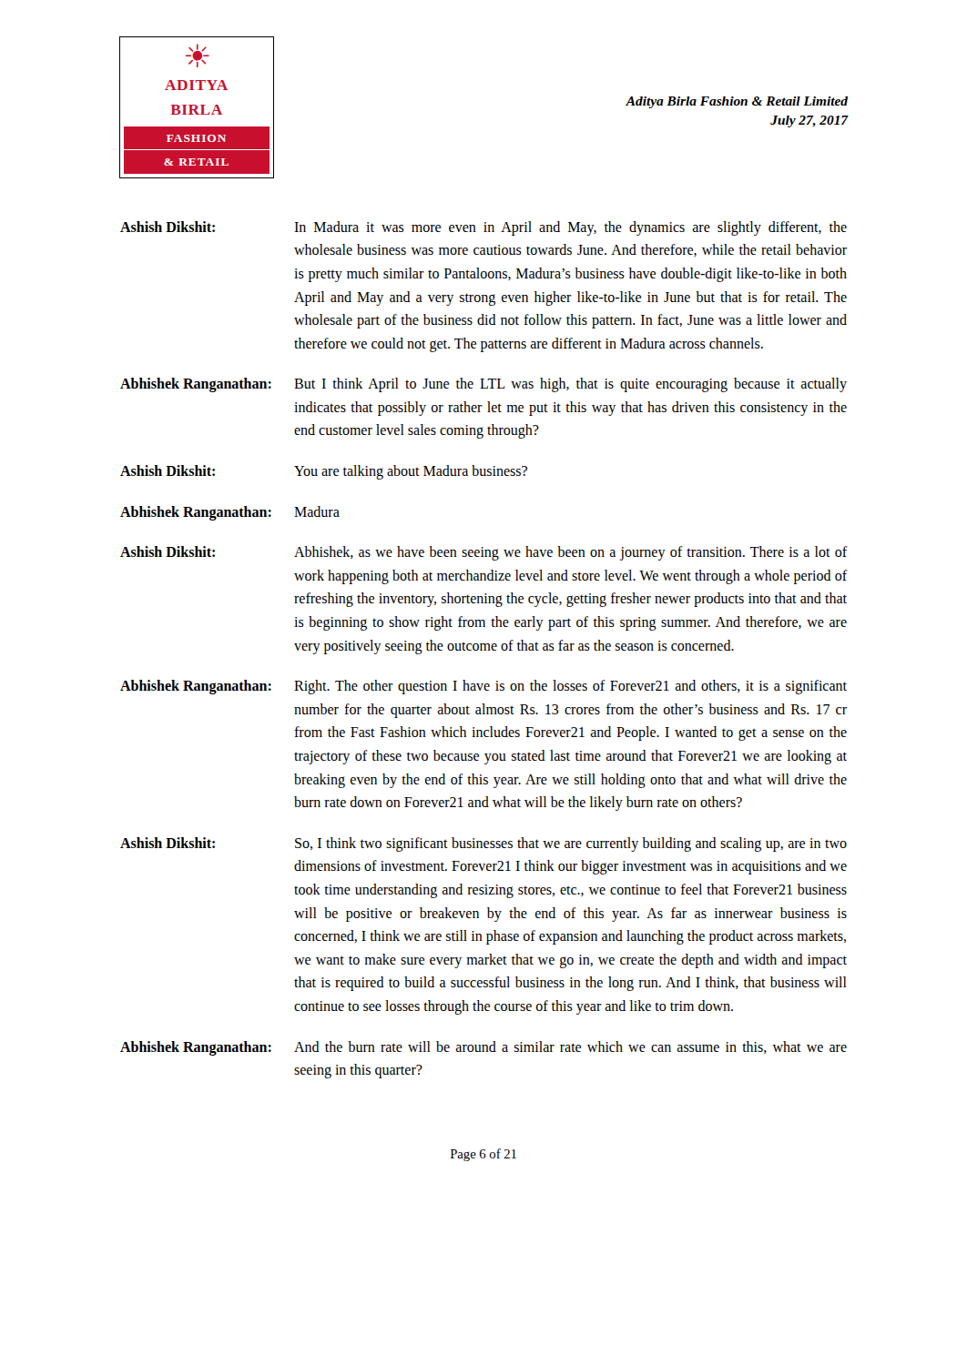☀
ADITYA
BIRLA
FASHION
& RETAIL
Aditya Birla Fashion & Retail Limited
July 27, 2017
| Ashish Dikshit: | In Madura it was more even in April and May, the dynamics are slightly different, the wholesale business was more cautious towards June. And therefore, while the retail behavior is pretty much similar to Pantaloons, Madura’s business have double-digit like-to-like in both April and May and a very strong even higher like-to-like in June but that is for retail. The wholesale part of the business did not follow this pattern. In fact, June was a little lower and therefore we could not get. The patterns are different in Madura across channels. |
| Abhishek Ranganathan: | But I think April to June the LTL was high, that is quite encouraging because it actually indicates that possibly or rather let me put it this way that has driven this consistency in the end customer level sales coming through? |
| Ashish Dikshit: | You are talking about Madura business? |
| Abhishek Ranganathan: | Madura |
| Ashish Dikshit: | Abhishek, as we have been seeing we have been on a journey of transition. There is a lot of work happening both at merchandize level and store level. We went through a whole period of refreshing the inventory, shortening the cycle, getting fresher newer products into that and that is beginning to show right from the early part of this spring summer. And therefore, we are very positively seeing the outcome of that as far as the season is concerned. |
| Abhishek Ranganathan: | Right. The other question I have is on the losses of Forever21 and others, it is a significant number for the quarter about almost Rs. 13 crores from the other’s business and Rs. 17 cr from the Fast Fashion which includes Forever21 and People. I wanted to get a sense on the trajectory of these two because you stated last time around that Forever21 we are looking at breaking even by the end of this year. Are we still holding onto that and what will drive the burn rate down on Forever21 and what will be the likely burn rate on others? |
| Ashish Dikshit: | So, I think two significant businesses that we are currently building and scaling up, are in two dimensions of investment. Forever21 I think our bigger investment was in acquisitions and we took time understanding and resizing stores, etc., we continue to feel that Forever21 business will be positive or breakeven by the end of this year. As far as innerwear business is concerned, I think we are still in phase of expansion and launching the product across markets, we want to make sure every market that we go in, we create the depth and width and impact that is required to build a successful business in the long run. And I think, that business will continue to see losses through the course of this year and like to trim down. |
| Abhishek Ranganathan: | And the burn rate will be around a similar rate which we can assume in this, what we are seeing in this quarter? |
Page 6 of 21